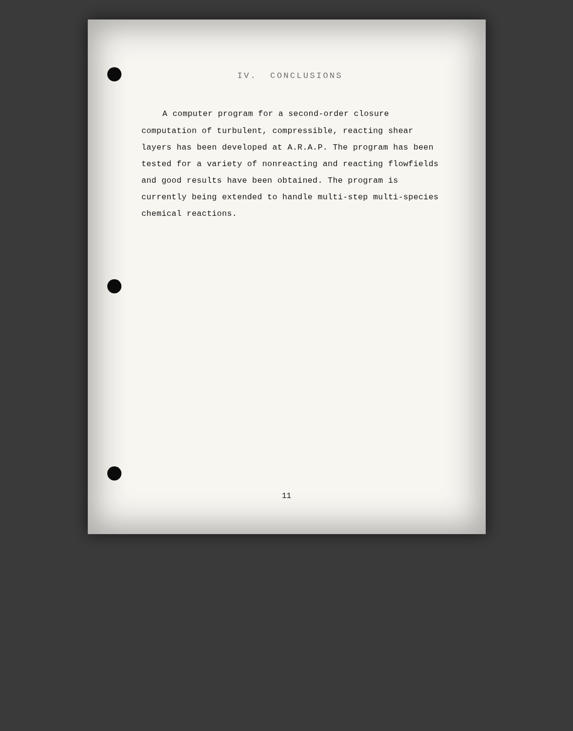IV. Conclusions
A computer program for a second-order closure computation of turbulent, compressible, reacting shear layers has been developed at A.R.A.P. The program has been tested for a variety of nonreacting and reacting flowfields and good results have been obtained. The program is currently being extended to handle multi-step multi-species chemical reactions.
11